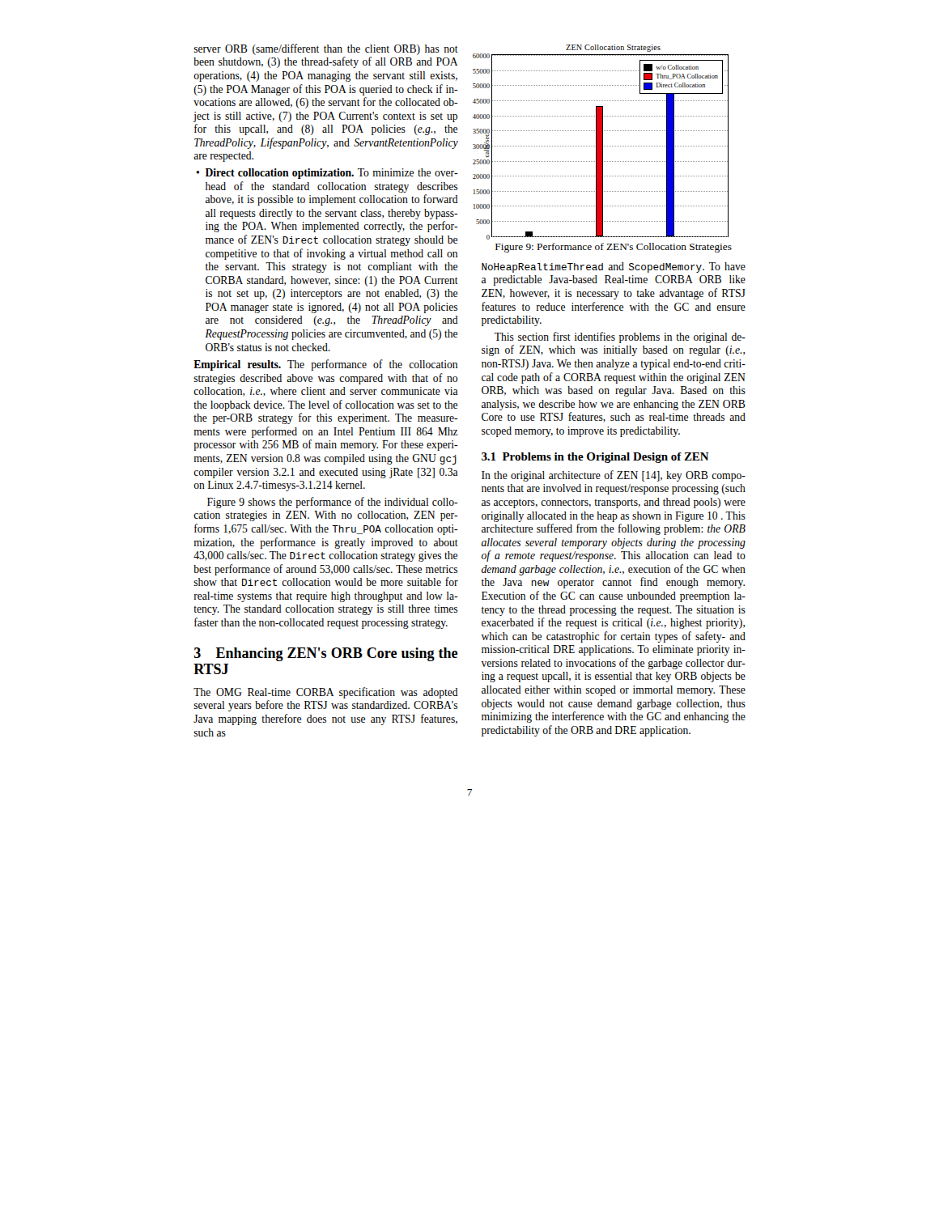server ORB (same/different than the client ORB) has not been shutdown, (3) the thread-safety of all ORB and POA operations, (4) the POA managing the servant still exists, (5) the POA Manager of this POA is queried to check if invocations are allowed, (6) the servant for the collocated object is still active, (7) the POA Current's context is set up for this upcall, and (8) all POA policies (e.g., the ThreadPolicy, LifespanPolicy, and ServantRetentionPolicy are respected.
Direct collocation optimization. To minimize the overhead of the standard collocation strategy describes above, it is possible to implement collocation to forward all requests directly to the servant class, thereby bypassing the POA. When implemented correctly, the performance of ZEN's Direct collocation strategy should be competitive to that of invoking a virtual method call on the servant. This strategy is not compliant with the CORBA standard, however, since: (1) the POA Current is not set up, (2) interceptors are not enabled, (3) the POA manager state is ignored, (4) not all POA policies are not considered (e.g., the ThreadPolicy and RequestProcessing policies are circumvented, and (5) the ORB's status is not checked.
Empirical results. The performance of the collocation strategies described above was compared with that of no collocation, i.e., where client and server communicate via the loopback device. The level of collocation was set to the the per-ORB strategy for this experiment. The measurements were performed on an Intel Pentium III 864 Mhz processor with 256 MB of main memory. For these experiments, ZEN version 0.8 was compiled using the GNU gcj compiler version 3.2.1 and executed using jRate [32] 0.3a on Linux 2.4.7-timesys-3.1.214 kernel.
Figure 9 shows the performance of the individual collocation strategies in ZEN. With no collocation, ZEN performs 1,675 call/sec. With the Thru_POA collocation optimization, the performance is greatly improved to about 43,000 calls/sec. The Direct collocation strategy gives the best performance of around 53,000 calls/sec. These metrics show that Direct collocation would be more suitable for real-time systems that require high throughput and low latency. The standard collocation strategy is still three times faster than the non-collocated request processing strategy.
3 Enhancing ZEN's ORB Core using the RTSJ
The OMG Real-time CORBA specification was adopted several years before the RTSJ was standardized. CORBA's Java mapping therefore does not use any RTSJ features, such as
ZEN Collocation Strategies
calls/sec
60000
55000
50000
45000
40000
35000
30000
25000
20000
15000
10000
5000
0
w/o Collocation
Thru_POA Collocation
Direct Collocation
Figure 9: Performance of ZEN's Collocation Strategies
NoHeapRealtimeThread and ScopedMemory. To have a predictable Java-based Real-time CORBA ORB like ZEN, however, it is necessary to take advantage of RTSJ features to reduce interference with the GC and ensure predictability.
This section first identifies problems in the original design of ZEN, which was initially based on regular (i.e., non-RTSJ) Java. We then analyze a typical end-to-end critical code path of a CORBA request within the original ZEN ORB, which was based on regular Java. Based on this analysis, we describe how we are enhancing the ZEN ORB Core to use RTSJ features, such as real-time threads and scoped memory, to improve its predictability.
3.1 Problems in the Original Design of ZEN
In the original architecture of ZEN [14], key ORB components that are involved in request/response processing (such as acceptors, connectors, transports, and thread pools) were originally allocated in the heap as shown in Figure 10 . This architecture suffered from the following problem: the ORB allocates several temporary objects during the processing of a remote request/response. This allocation can lead to demand garbage collection, i.e., execution of the GC when the Java new operator cannot find enough memory. Execution of the GC can cause unbounded preemption latency to the thread processing the request. The situation is exacerbated if the request is critical (i.e., highest priority), which can be catastrophic for certain types of safety- and mission-critical DRE applications. To eliminate priority inversions related to invocations of the garbage collector during a request upcall, it is essential that key ORB objects be allocated either within scoped or immortal memory. These objects would not cause demand garbage collection, thus minimizing the interference with the GC and enhancing the predictability of the ORB and DRE application.
7